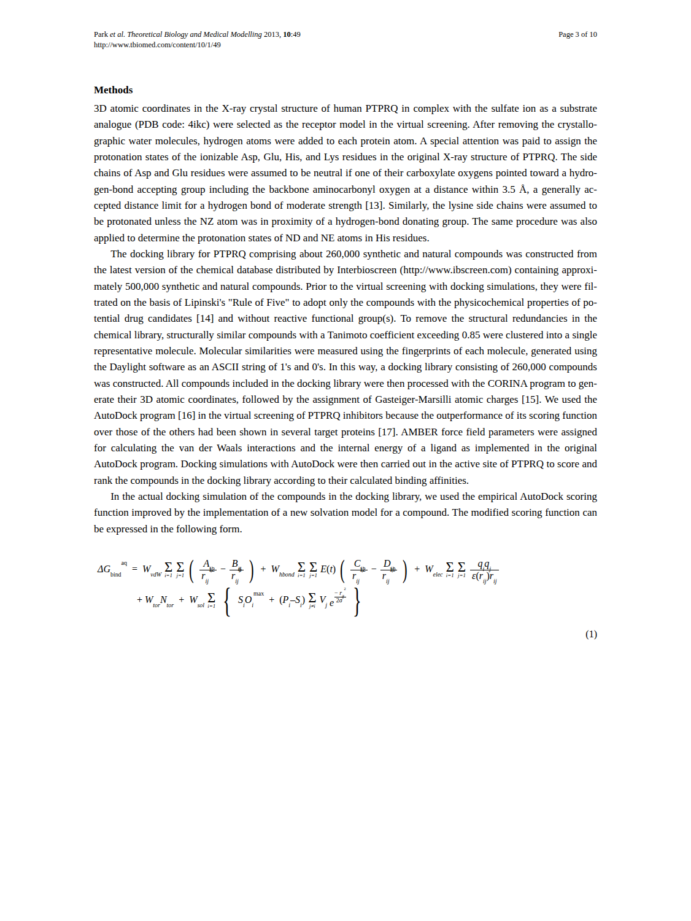Park et al. Theoretical Biology and Medical Modelling 2013, 10:49 http://www.tbiomed.com/content/10/1/49
Page 3 of 10
Methods
3D atomic coordinates in the X-ray crystal structure of human PTPRQ in complex with the sulfate ion as a substrate analogue (PDB code: 4ikc) were selected as the receptor model in the virtual screening. After removing the crystallographic water molecules, hydrogen atoms were added to each protein atom. A special attention was paid to assign the protonation states of the ionizable Asp, Glu, His, and Lys residues in the original X-ray structure of PTPRQ. The side chains of Asp and Glu residues were assumed to be neutral if one of their carboxylate oxygens pointed toward a hydrogen-bond accepting group including the backbone aminocarbonyl oxygen at a distance within 3.5 Å, a generally accepted distance limit for a hydrogen bond of moderate strength [13]. Similarly, the lysine side chains were assumed to be protonated unless the NZ atom was in proximity of a hydrogen-bond donating group. The same procedure was also applied to determine the protonation states of ND and NE atoms in His residues.
The docking library for PTPRQ comprising about 260,000 synthetic and natural compounds was constructed from the latest version of the chemical database distributed by Interbioscreen (http://www.ibscreen.com) containing approximately 500,000 synthetic and natural compounds. Prior to the virtual screening with docking simulations, they were filtrated on the basis of Lipinski's "Rule of Five" to adopt only the compounds with the physicochemical properties of potential drug candidates [14] and without reactive functional group(s). To remove the structural redundancies in the chemical library, structurally similar compounds with a Tanimoto coefficient exceeding 0.85 were clustered into a single representative molecule. Molecular similarities were measured using the fingerprints of each molecule, generated using the Daylight software as an ASCII string of 1's and 0's. In this way, a docking library consisting of 260,000 compounds was constructed. All compounds included in the docking library were then processed with the CORINA program to generate their 3D atomic coordinates, followed by the assignment of Gasteiger-Marsilli atomic charges [15]. We used the AutoDock program [16] in the virtual screening of PTPRQ inhibitors because the outperformance of its scoring function over those of the others had been shown in several target proteins [17]. AMBER force field parameters were assigned for calculating the van der Waals interactions and the internal energy of a ligand as implemented in the original AutoDock program. Docking simulations with AutoDock were then carried out in the active site of PTPRQ to score and rank the compounds in the docking library according to their calculated binding affinities.
In the actual docking simulation of the compounds in the docking library, we used the empirical AutoDock scoring function improved by the implementation of a new solvation model for a compound. The modified scoring function can be expressed in the following form.
ΔGbindaq = WvdW Σi=1 Σj=1 ( Aij rij12 − Bij rij6 ) + Whbond Σi=1 Σj=1 E(t) ( Cij rij12 − Dij rij10 ) + Welec Σi=1 Σj=1 qiqj ε(rij)rij
+ WtorNtor + Wsol Σi=1 { SiOimax + (Pi–Si) Σj≠i Vj e− rij22σ2 }
(1)